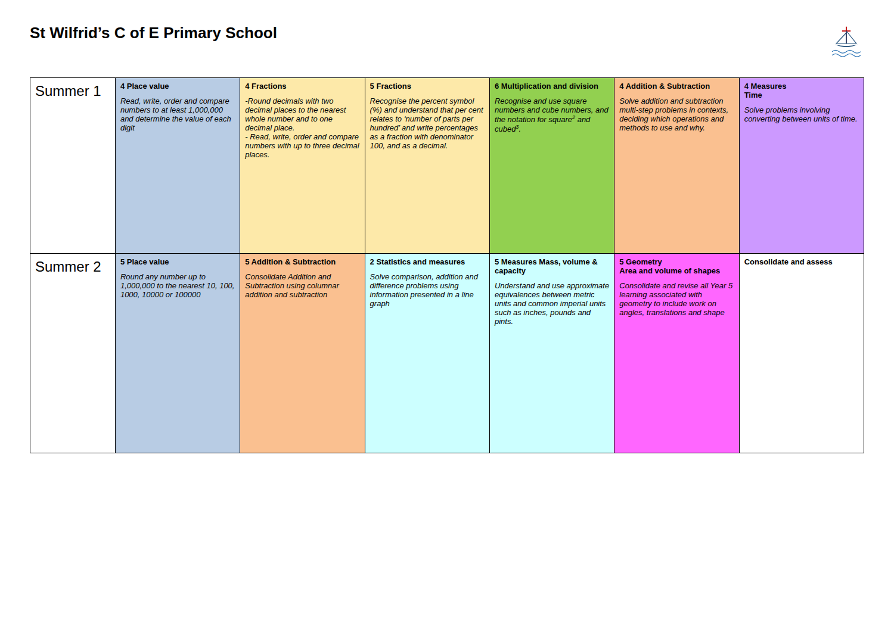St Wilfrid’s C of E Primary School
| Summer 1 | 4 Place value Read, write, order and compare numbers to at least 1,000,000 and determine the value of each digit | 4 Fractions -Round decimals with two decimal places to the nearest whole number and to one decimal place. - Read, write, order and compare numbers with up to three decimal places. | 5 Fractions Recognise the percent symbol (%) and understand that per cent relates to ‘number of parts per hundred’ and write percentages as a fraction with denominator 100, and as a decimal. | 6 Multiplication and division Recognise and use square numbers and cube numbers, and the notation for square 2 and cubed 3 . | 4 Addition & Subtraction Solve addition and subtraction multi-step problems in contexts, deciding which operations and methods to use and why. | 4 Measures Time Solve problems involving converting between units of time. |
| Summer 2 | 5 Place value Round any number up to 1,000,000 to the nearest 10, 100, 1000, 10000 or 100000 | 5 Addition & Subtraction Consolidate Addition and Subtraction using columnar addition and subtraction | 2 Statistics and measures Solve comparison, addition and difference problems using information presented in a line graph | 5 Measures Mass, volume & capacity Understand and use approximate equivalences between metric units and common imperial units such as inches, pounds and pints. | 5 Geometry Area and volume of shapes Consolidate and revise all Year 5 learning associated with geometry to include work on angles, translations and shape | Consolidate and assess |